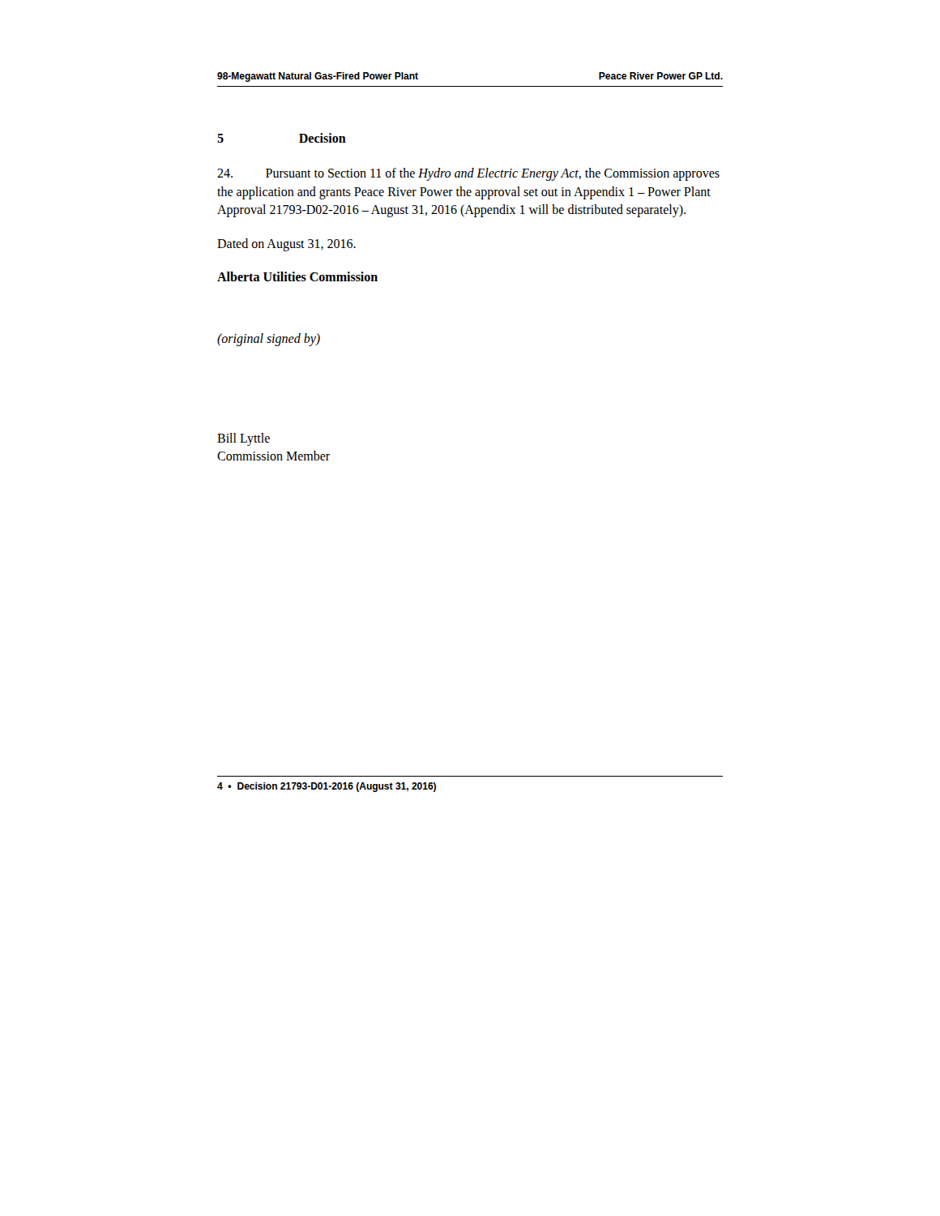98-Megawatt Natural Gas-Fired Power Plant Peace River Power GP Ltd.
5 Decision
24. Pursuant to Section 11 of the Hydro and Electric Energy Act, the Commission approves the application and grants Peace River Power the approval set out in Appendix 1 – Power Plant Approval 21793-D02-2016 – August 31, 2016 (Appendix 1 will be distributed separately).
Dated on August 31, 2016.
Alberta Utilities Commission
(original signed by)
Bill Lyttle
Commission Member
4 • Decision 21793-D01-2016 (August 31, 2016)